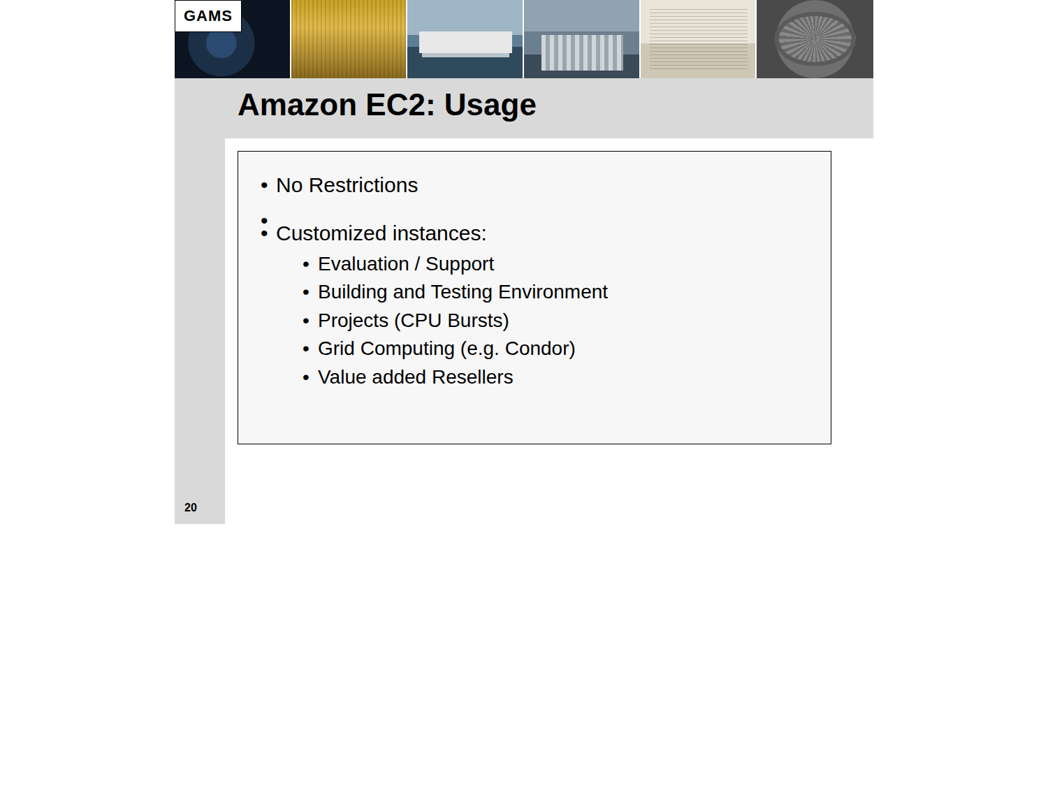GAMS
Amazon EC2: Usage
No Restrictions
Customized instances:
Evaluation / Support
Building and Testing Environment
Projects (CPU Bursts)
Grid Computing (e.g. Condor)
Value added Resellers
20